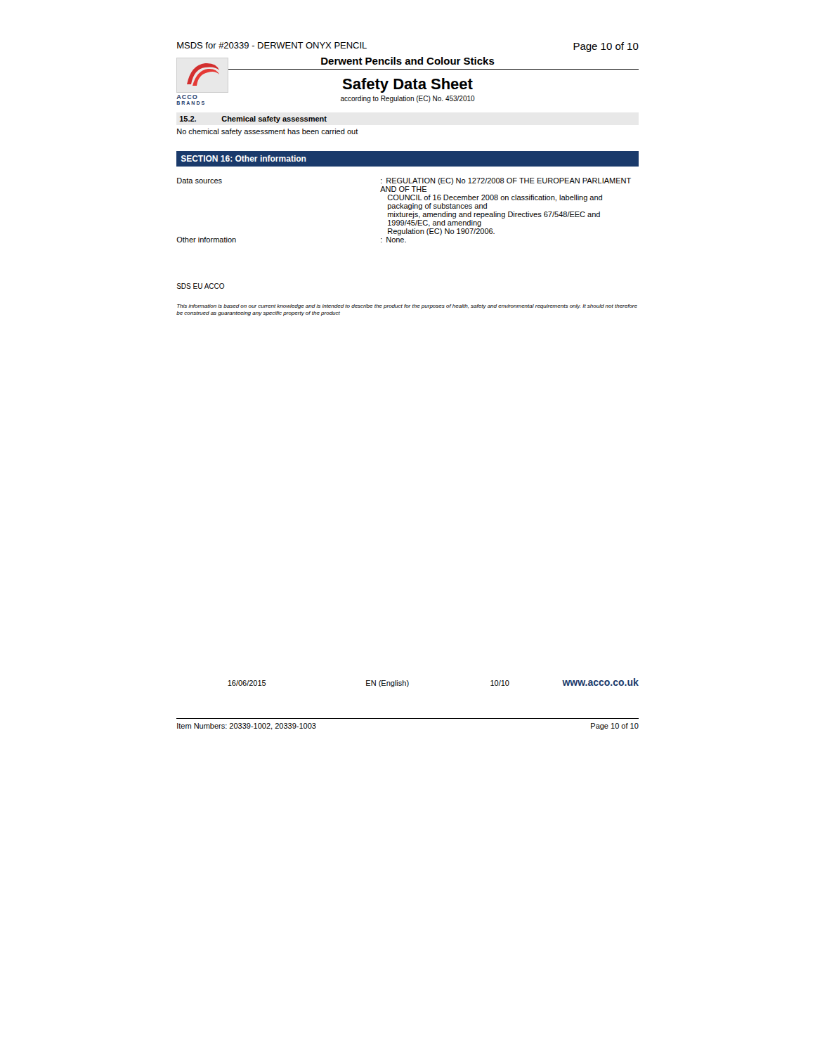MSDS for #20339 - DERWENT ONYX PENCIL Page 10 of 10
ACCO
BRANDS
Derwent Pencils and Colour Sticks
Safety Data Sheet
according to Regulation (EC) No. 453/2010
15.2. Chemical safety assessment
No chemical safety assessment has been carried out
SECTION 16: Other information
Data sources
: REGULATION (EC) No 1272/2008 OF THE EUROPEAN PARLIAMENT AND OF THE COUNCIL of 16 December 2008 on classification, labelling and packaging of substances and mixturejs, amending and repealing Directives 67/548/EEC and 1999/45/EC, and amending Regulation (EC) No 1907/2006.
Other information
: None.
SDS EU ACCO
This information is based on our current knowledge and is intended to describe the product for the purposes of health, safety and environmental requirements only. It should not therefore be construed as guaranteeing any specific property of the product
16/06/2015
EN (English)
10/10
www.acco.co.uk
Item Numbers: 20339-1002, 20339-1003
Page 10 of 10